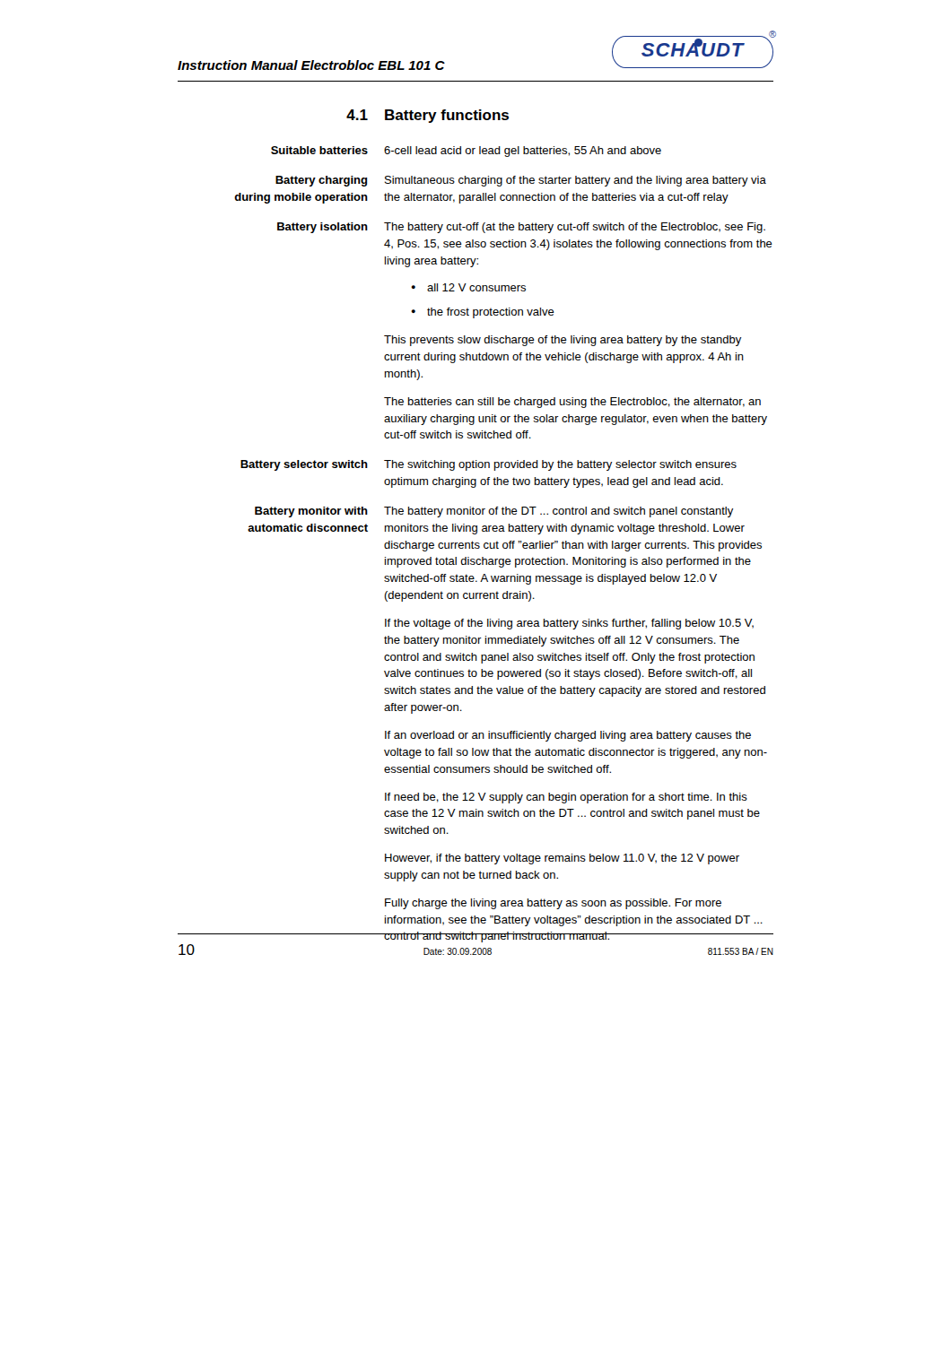Instruction Manual Electrobloc EBL 101 C
® SCHAUDT
4.1
Battery functions
Suitable batteries
6-cell lead acid or lead gel batteries, 55 Ah and above
Battery charging
during mobile operation
Simultaneous charging of the starter battery and the living area battery via the alternator, parallel connection of the batteries via a cut-off relay
Battery isolation
The battery cut-off (at the battery cut-off switch of the Electrobloc, see Fig. 4, Pos. 15, see also section 3.4) isolates the following connections from the living area battery:
all 12 V consumers
the frost protection valve
This prevents slow discharge of the living area battery by the standby current during shutdown of the vehicle (discharge with approx. 4 Ah in month).
The batteries can still be charged using the Electrobloc, the alternator, an auxiliary charging unit or the solar charge regulator, even when the battery cut-off switch is switched off.
Battery selector switch
The switching option provided by the battery selector switch ensures optimum charging of the two battery types, lead gel and lead acid.
Battery monitor with
automatic disconnect
The battery monitor of the DT ... control and switch panel constantly monitors the living area battery with dynamic voltage threshold. Lower discharge currents cut off ”earlier” than with larger currents. This provides improved total discharge protection. Monitoring is also performed in the switched-off state. A warning message is displayed below 12.0 V (dependent on current drain).
If the voltage of the living area battery sinks further, falling below 10.5 V, the battery monitor immediately switches off all 12 V consumers. The control and switch panel also switches itself off. Only the frost protection valve continues to be powered (so it stays closed). Before switch-off, all switch states and the value of the battery capacity are stored and restored after power-on.
If an overload or an insufficiently charged living area battery causes the voltage to fall so low that the automatic disconnector is triggered, any non-essential consumers should be switched off.
If need be, the 12 V supply can begin operation for a short time. In this case the 12 V main switch on the DT ... control and switch panel must be switched on.
However, if the battery voltage remains below 11.0 V, the 12 V power supply can not be turned back on.
Fully charge the living area battery as soon as possible. For more information, see the ”Battery voltages” description in the associated DT ... control and switch panel instruction manual.
10
Date: 30.09.2008
811.553 BA / EN